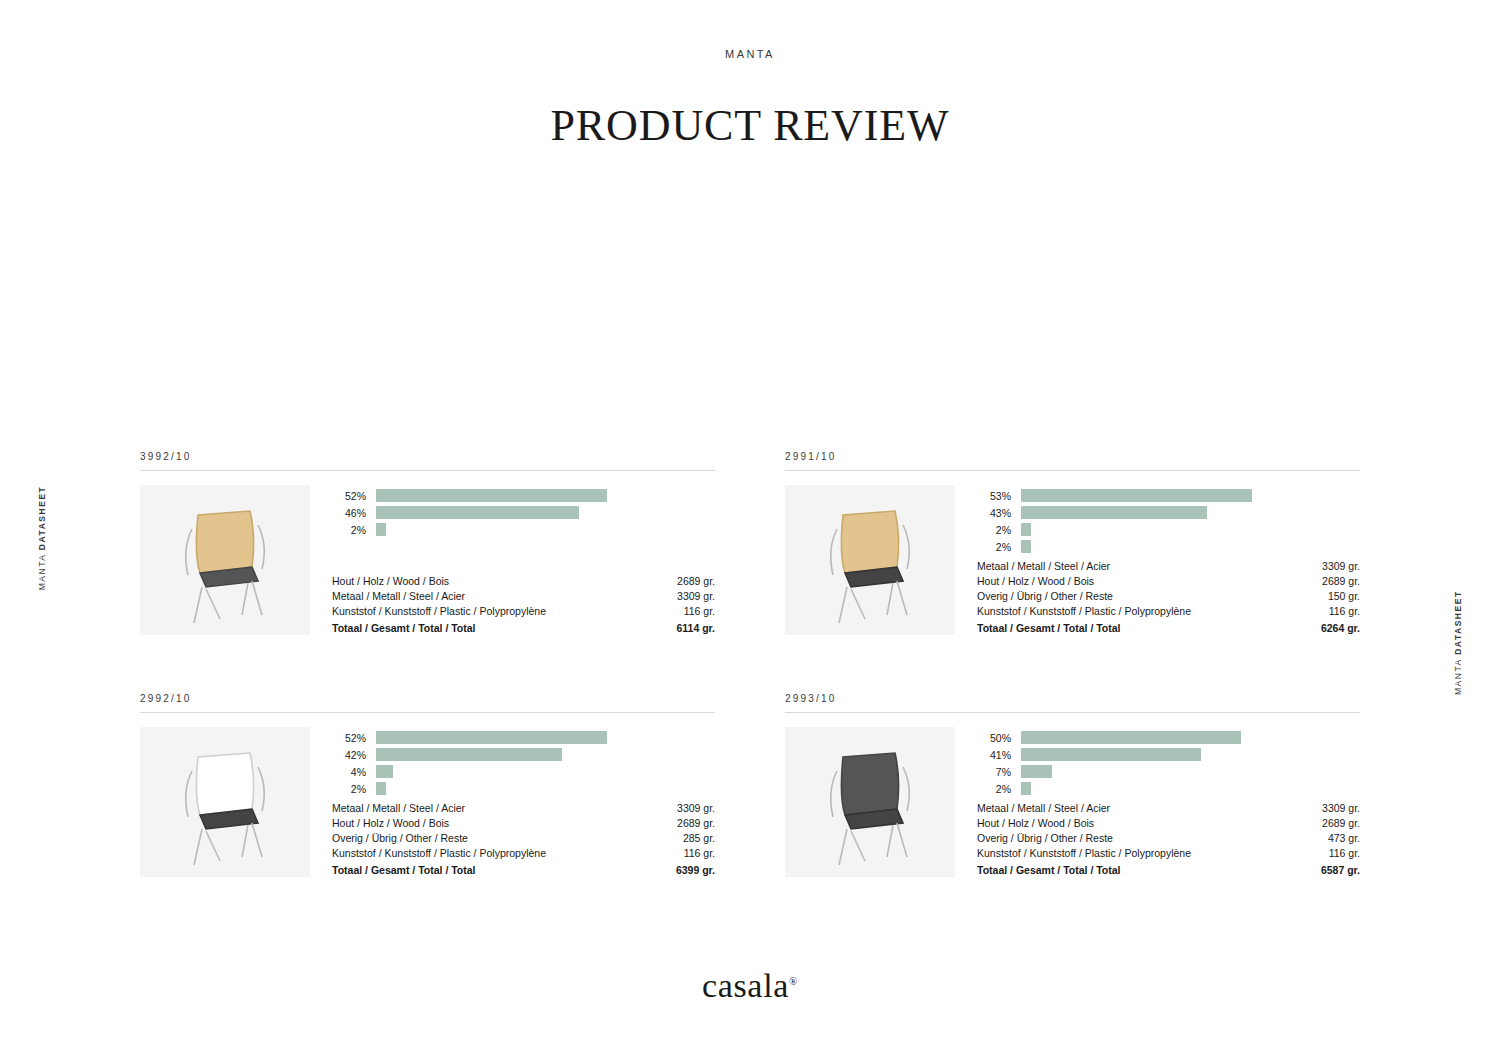MANTA DATASHEET
MANTA DATASHEET
MANTA
PRODUCT REVIEW
3992/10
52%
46%
2%
| Hout / Holz / Wood / Bois | 2689 gr. |
| Metaal / Metall / Steel / Acier | 3309 gr. |
| Kunststof / Kunststoff / Plastic / Polypropylène | 116 gr. |
| Totaal / Gesamt / Total / Total | 6114 gr. |
2991/10
53%
43%
2%
2%
| Metaal / Metall / Steel / Acier | 3309 gr. |
| Hout / Holz / Wood / Bois | 2689 gr. |
| Overig / Übrig / Other / Reste | 150 gr. |
| Kunststof / Kunststoff / Plastic / Polypropylène | 116 gr. |
| Totaal / Gesamt / Total / Total | 6264 gr. |
2992/10
52%
42%
4%
2%
| Metaal / Metall / Steel / Acier | 3309 gr. |
| Hout / Holz / Wood / Bois | 2689 gr. |
| Overig / Übrig / Other / Reste | 285 gr. |
| Kunststof / Kunststoff / Plastic / Polypropylène | 116 gr. |
| Totaal / Gesamt / Total / Total | 6399 gr. |
2993/10
50%
41%
7%
2%
| Metaal / Metall / Steel / Acier | 3309 gr. |
| Hout / Holz / Wood / Bois | 2689 gr. |
| Overig / Übrig / Other / Reste | 473 gr. |
| Kunststof / Kunststoff / Plastic / Polypropylène | 116 gr. |
| Totaal / Gesamt / Total / Total | 6587 gr. |
casala®